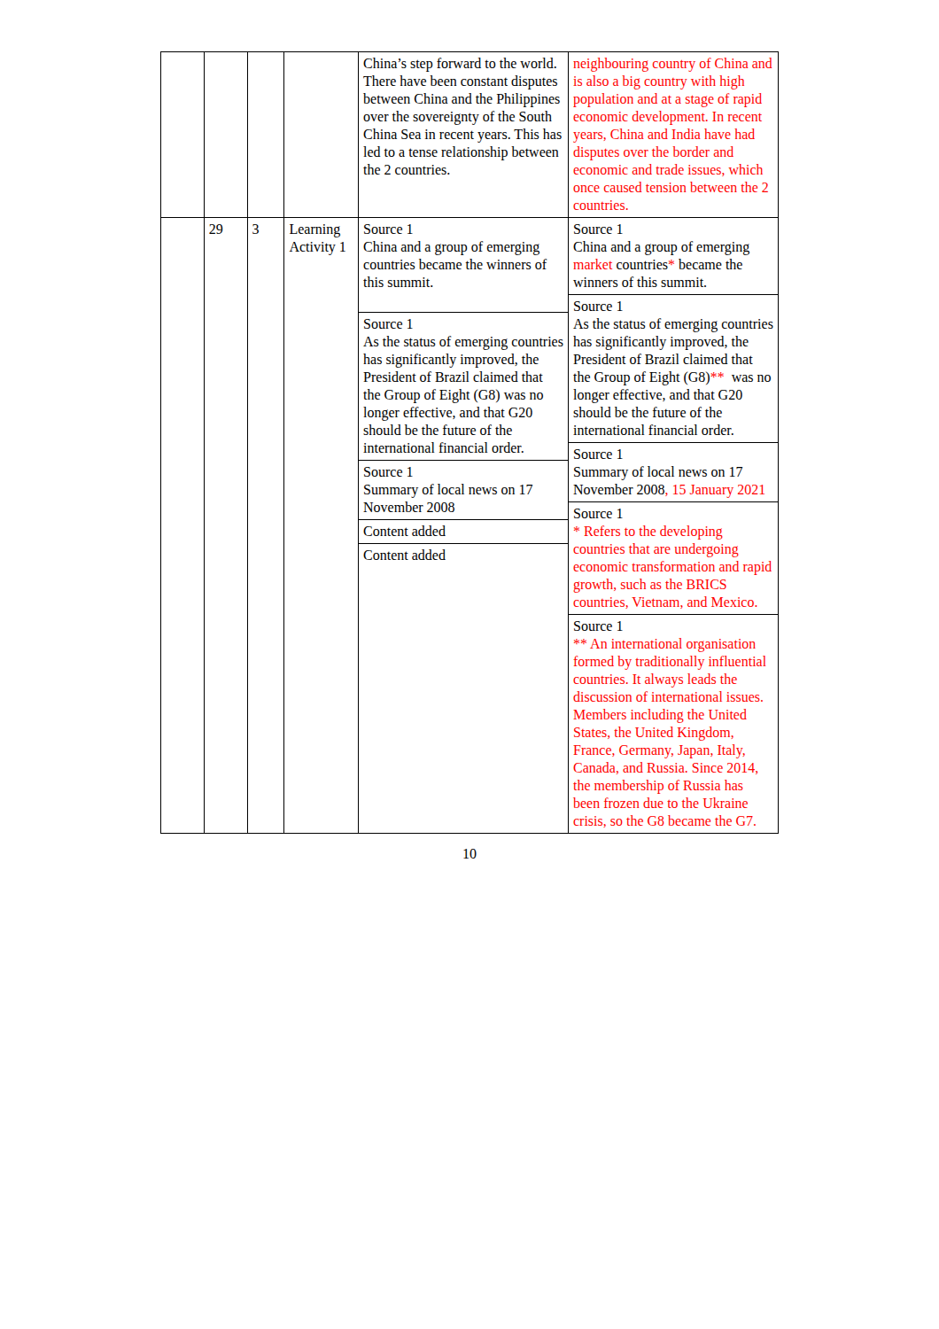| | | | | China’s step forward to the world. There have been constant disputes between China and the Philippines over the sovereignty of the South China Sea in recent years. This has led to a tense relationship between the 2 countries. | neighbouring country of China and is also a big country with high population and at a stage of rapid economic development. In recent years, China and India have had disputes over the border and economic and trade issues, which once caused tension between the 2 countries. |
| | 29 | 3 | Learning Activity 1 | Source 1 China and a group of emerging countries became the winners of this summit. Source 1 As the status of emerging countries has significantly improved, the President of Brazil claimed that the Group of Eight (G8) was no longer effective, and that G20 should be the future of the international financial order. Source 1 Summary of local news on 17 November 2008 Content added Content added | Source 1 China and a group of emerging market countries * became the winners of this summit. Source 1 As the status of emerging countries has significantly improved, the President of Brazil claimed that the Group of Eight (G8) ** was no longer effective, and that G20 should be the future of the international financial order. Source 1 Summary of local news on 17 November 2008 , 15 January 2021 Source 1 * Refers to the developing countries that are undergoing economic transformation and rapid growth, such as the BRICS countries, Vietnam, and Mexico. Source 1 ** An international organisation formed by traditionally influential countries. It always leads the discussion of international issues. Members including the United States, the United Kingdom, France, Germany, Japan, Italy, Canada, and Russia. Since 2014, the membership of Russia has been frozen due to the Ukraine crisis, so the G8 became the G7. |
10